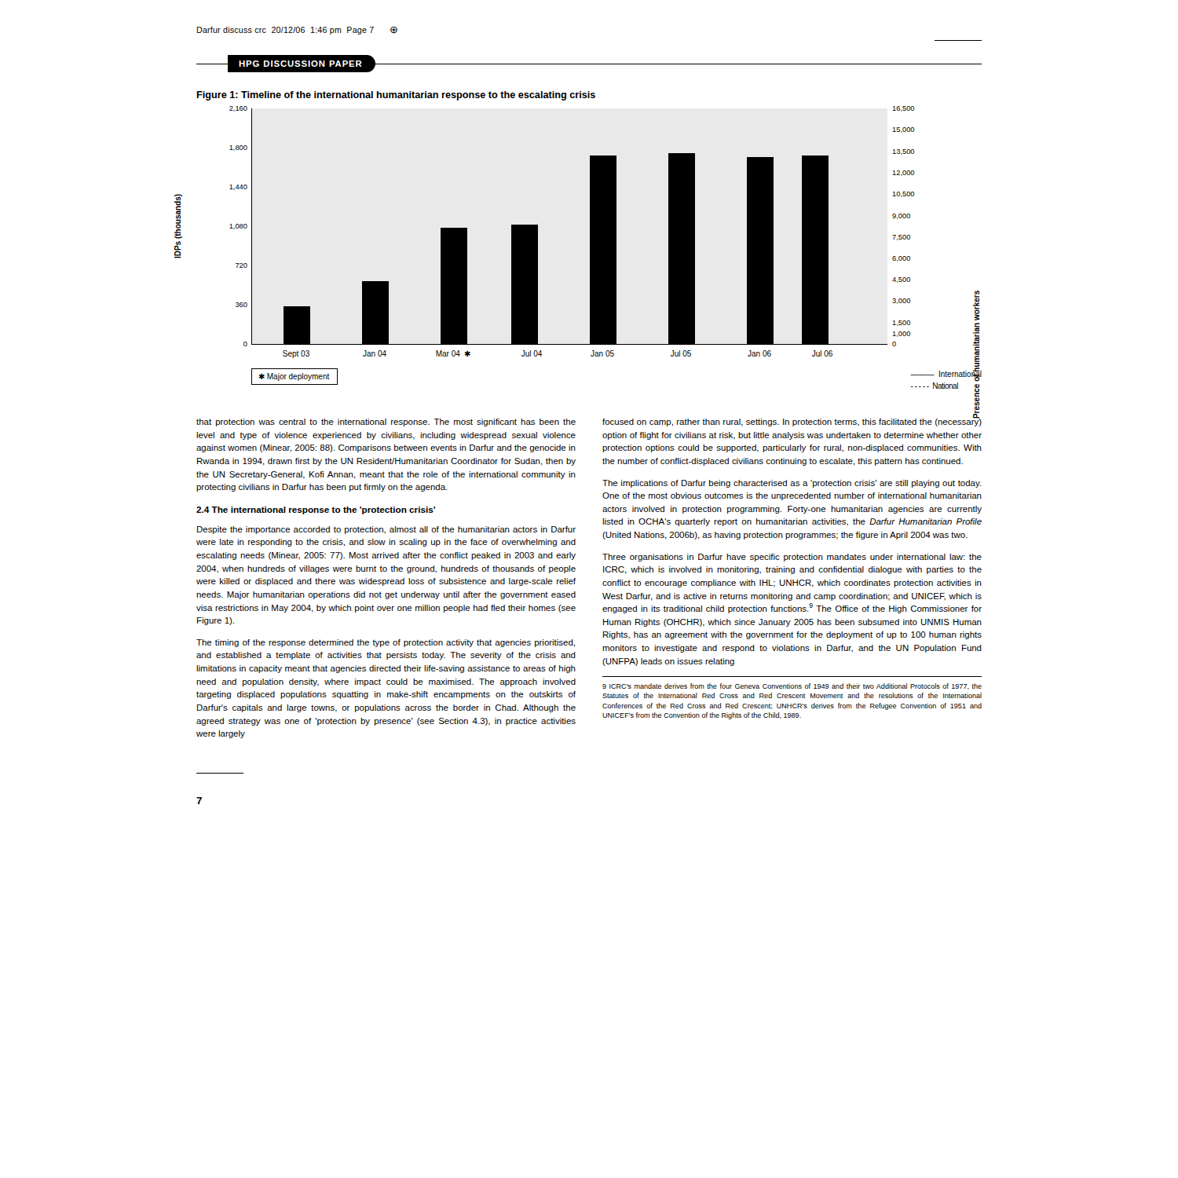Darfur discuss crc 20/12/06 1:46 pm Page 7⊕
HPG DISCUSSION PAPER
Figure 1: Timeline of the international humanitarian response to the escalating crisis
IDPs (thousands)
Presence of humanitarian workers
2,160 1,800 1,440 1,080 720 360 0
16,500 15,000 13,500 12,000 10,500 9,000 7,500 6,000 4,500 3,000 1,500 1,000 0
Sept 03 Jan 04 Mar 04 ✱ Jul 04 Jan 05 Jul 05 Jan 06 Jul 06
✱ Major deployment
——— International
- - - - - National
that protection was central to the international response. The most significant has been the level and type of violence experienced by civilians, including widespread sexual violence against women (Minear, 2005: 88). Comparisons between events in Darfur and the genocide in Rwanda in 1994, drawn first by the UN Resident/Humanitarian Coordinator for Sudan, then by the UN Secretary-General, Kofi Annan, meant that the role of the international community in protecting civilians in Darfur has been put firmly on the agenda.
2.4 The international response to the 'protection crisis'
Despite the importance accorded to protection, almost all of the humanitarian actors in Darfur were late in responding to the crisis, and slow in scaling up in the face of overwhelming and escalating needs (Minear, 2005: 77). Most arrived after the conflict peaked in 2003 and early 2004, when hundreds of villages were burnt to the ground, hundreds of thousands of people were killed or displaced and there was widespread loss of subsistence and large-scale relief needs. Major humanitarian operations did not get underway until after the government eased visa restrictions in May 2004, by which point over one million people had fled their homes (see Figure 1).
The timing of the response determined the type of protection activity that agencies prioritised, and established a template of activities that persists today. The severity of the crisis and limitations in capacity meant that agencies directed their life-saving assistance to areas of high need and population density, where impact could be maximised. The approach involved targeting displaced populations squatting in make-shift encampments on the outskirts of Darfur's capitals and large towns, or populations across the border in Chad. Although the agreed strategy was one of 'protection by presence' (see Section 4.3), in practice activities were largely
focused on camp, rather than rural, settings. In protection terms, this facilitated the (necessary) option of flight for civilians at risk, but little analysis was undertaken to determine whether other protection options could be supported, particularly for rural, non-displaced communities. With the number of conflict-displaced civilians continuing to escalate, this pattern has continued.
The implications of Darfur being characterised as a 'protection crisis' are still playing out today. One of the most obvious outcomes is the unprecedented number of international humanitarian actors involved in protection programming. Forty-one humanitarian agencies are currently listed in OCHA's quarterly report on humanitarian activities, the Darfur Humanitarian Profile (United Nations, 2006b), as having protection programmes; the figure in April 2004 was two.
Three organisations in Darfur have specific protection mandates under international law: the ICRC, which is involved in monitoring, training and confidential dialogue with parties to the conflict to encourage compliance with IHL; UNHCR, which coordinates protection activities in West Darfur, and is active in returns monitoring and camp coordination; and UNICEF, which is engaged in its traditional child protection functions.9 The Office of the High Commissioner for Human Rights (OHCHR), which since January 2005 has been subsumed into UNMIS Human Rights, has an agreement with the government for the deployment of up to 100 human rights monitors to investigate and respond to violations in Darfur, and the UN Population Fund (UNFPA) leads on issues relating
9 ICRC's mandate derives from the four Geneva Conventions of 1949 and their two Additional Protocols of 1977, the Statutes of the International Red Cross and Red Crescent Movement and the resolutions of the International Conferences of the Red Cross and Red Crescent; UNHCR's derives from the Refugee Convention of 1951 and UNICEF's from the Convention of the Rights of the Child, 1989.
7